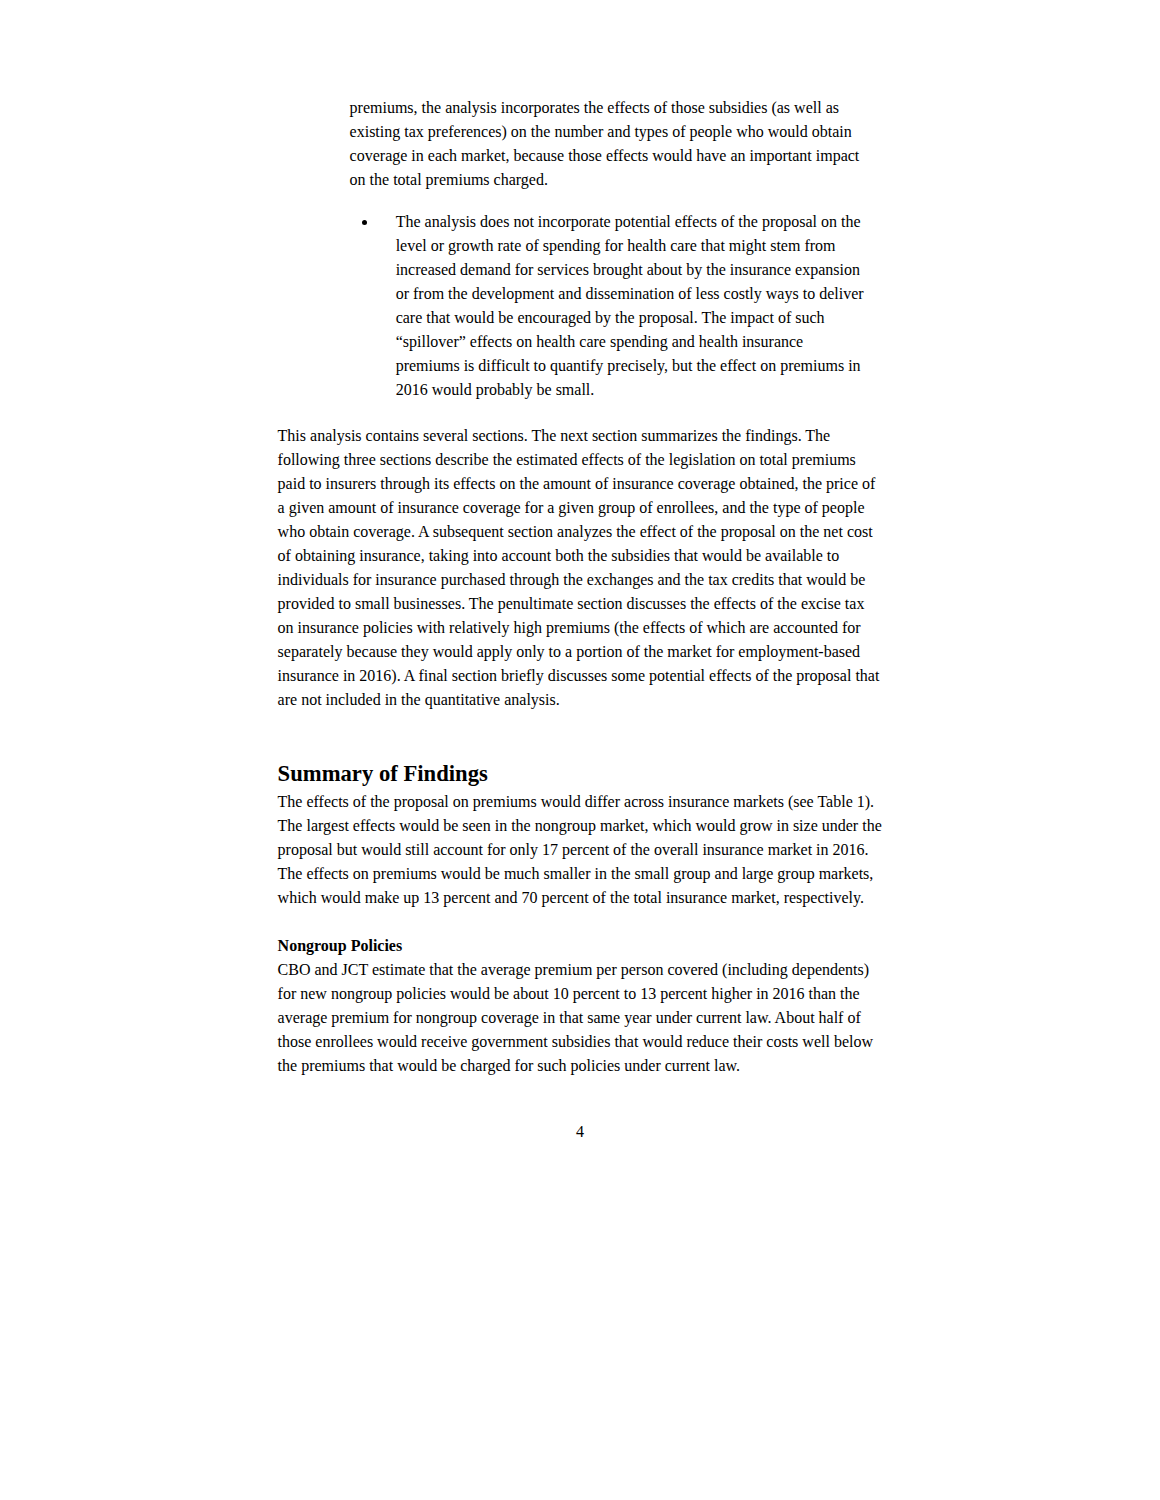premiums, the analysis incorporates the effects of those subsidies (as well as existing tax preferences) on the number and types of people who would obtain coverage in each market, because those effects would have an important impact on the total premiums charged.
The analysis does not incorporate potential effects of the proposal on the level or growth rate of spending for health care that might stem from increased demand for services brought about by the insurance expansion or from the development and dissemination of less costly ways to deliver care that would be encouraged by the proposal. The impact of such “spillover” effects on health care spending and health insurance premiums is difficult to quantify precisely, but the effect on premiums in 2016 would probably be small.
This analysis contains several sections. The next section summarizes the findings. The following three sections describe the estimated effects of the legislation on total premiums paid to insurers through its effects on the amount of insurance coverage obtained, the price of a given amount of insurance coverage for a given group of enrollees, and the type of people who obtain coverage. A subsequent section analyzes the effect of the proposal on the net cost of obtaining insurance, taking into account both the subsidies that would be available to individuals for insurance purchased through the exchanges and the tax credits that would be provided to small businesses. The penultimate section discusses the effects of the excise tax on insurance policies with relatively high premiums (the effects of which are accounted for separately because they would apply only to a portion of the market for employment-based insurance in 2016). A final section briefly discusses some potential effects of the proposal that are not included in the quantitative analysis.
Summary of Findings
The effects of the proposal on premiums would differ across insurance markets (see Table 1). The largest effects would be seen in the nongroup market, which would grow in size under the proposal but would still account for only 17 percent of the overall insurance market in 2016. The effects on premiums would be much smaller in the small group and large group markets, which would make up 13 percent and 70 percent of the total insurance market, respectively.
Nongroup Policies
CBO and JCT estimate that the average premium per person covered (including dependents) for new nongroup policies would be about 10 percent to 13 percent higher in 2016 than the average premium for nongroup coverage in that same year under current law. About half of those enrollees would receive government subsidies that would reduce their costs well below the premiums that would be charged for such policies under current law.
4